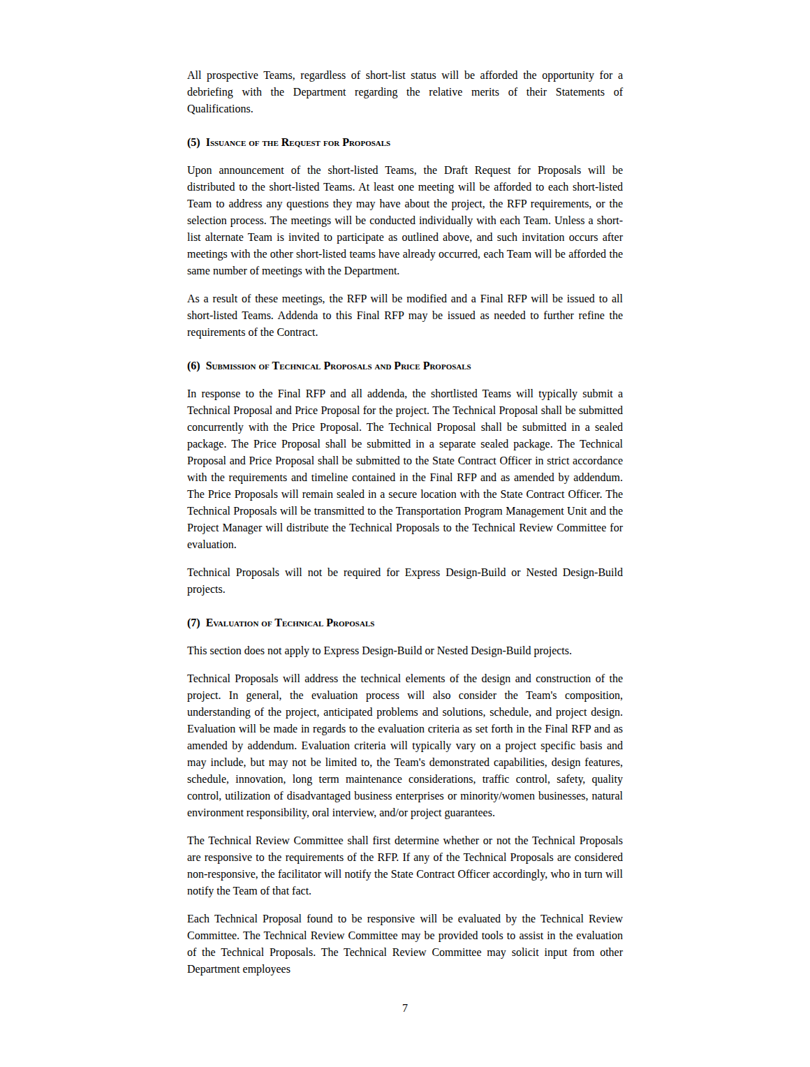All prospective Teams, regardless of short-list status will be afforded the opportunity for a debriefing with the Department regarding the relative merits of their Statements of Qualifications.
(5) Issuance of the Request for Proposals
Upon announcement of the short-listed Teams, the Draft Request for Proposals will be distributed to the short-listed Teams. At least one meeting will be afforded to each short-listed Team to address any questions they may have about the project, the RFP requirements, or the selection process. The meetings will be conducted individually with each Team. Unless a short-list alternate Team is invited to participate as outlined above, and such invitation occurs after meetings with the other short-listed teams have already occurred, each Team will be afforded the same number of meetings with the Department.
As a result of these meetings, the RFP will be modified and a Final RFP will be issued to all short-listed Teams. Addenda to this Final RFP may be issued as needed to further refine the requirements of the Contract.
(6) Submission of Technical Proposals and Price Proposals
In response to the Final RFP and all addenda, the shortlisted Teams will typically submit a Technical Proposal and Price Proposal for the project. The Technical Proposal shall be submitted concurrently with the Price Proposal. The Technical Proposal shall be submitted in a sealed package. The Price Proposal shall be submitted in a separate sealed package. The Technical Proposal and Price Proposal shall be submitted to the State Contract Officer in strict accordance with the requirements and timeline contained in the Final RFP and as amended by addendum. The Price Proposals will remain sealed in a secure location with the State Contract Officer. The Technical Proposals will be transmitted to the Transportation Program Management Unit and the Project Manager will distribute the Technical Proposals to the Technical Review Committee for evaluation.
Technical Proposals will not be required for Express Design-Build or Nested Design-Build projects.
(7) Evaluation of Technical Proposals
This section does not apply to Express Design-Build or Nested Design-Build projects.
Technical Proposals will address the technical elements of the design and construction of the project. In general, the evaluation process will also consider the Team's composition, understanding of the project, anticipated problems and solutions, schedule, and project design. Evaluation will be made in regards to the evaluation criteria as set forth in the Final RFP and as amended by addendum. Evaluation criteria will typically vary on a project specific basis and may include, but may not be limited to, the Team's demonstrated capabilities, design features, schedule, innovation, long term maintenance considerations, traffic control, safety, quality control, utilization of disadvantaged business enterprises or minority/women businesses, natural environment responsibility, oral interview, and/or project guarantees.
The Technical Review Committee shall first determine whether or not the Technical Proposals are responsive to the requirements of the RFP. If any of the Technical Proposals are considered non-responsive, the facilitator will notify the State Contract Officer accordingly, who in turn will notify the Team of that fact.
Each Technical Proposal found to be responsive will be evaluated by the Technical Review Committee. The Technical Review Committee may be provided tools to assist in the evaluation of the Technical Proposals. The Technical Review Committee may solicit input from other Department employees
7